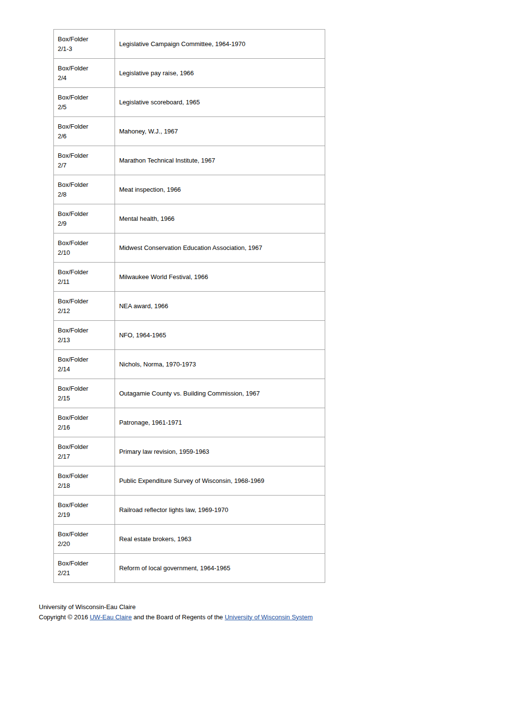| Box/Folder 2/1-3 | Legislative Campaign Committee, 1964-1970 |
| Box/Folder 2/4 | Legislative pay raise, 1966 |
| Box/Folder 2/5 | Legislative scoreboard, 1965 |
| Box/Folder 2/6 | Mahoney, W.J., 1967 |
| Box/Folder 2/7 | Marathon Technical Institute, 1967 |
| Box/Folder 2/8 | Meat inspection, 1966 |
| Box/Folder 2/9 | Mental health, 1966 |
| Box/Folder 2/10 | Midwest Conservation Education Association, 1967 |
| Box/Folder 2/11 | Milwaukee World Festival, 1966 |
| Box/Folder 2/12 | NEA award, 1966 |
| Box/Folder 2/13 | NFO, 1964-1965 |
| Box/Folder 2/14 | Nichols, Norma, 1970-1973 |
| Box/Folder 2/15 | Outagamie County vs. Building Commission, 1967 |
| Box/Folder 2/16 | Patronage, 1961-1971 |
| Box/Folder 2/17 | Primary law revision, 1959-1963 |
| Box/Folder 2/18 | Public Expenditure Survey of Wisconsin, 1968-1969 |
| Box/Folder 2/19 | Railroad reflector lights law, 1969-1970 |
| Box/Folder 2/20 | Real estate brokers, 1963 |
| Box/Folder 2/21 | Reform of local government, 1964-1965 |
University of Wisconsin-Eau Claire
Copyright © 2016 UW-Eau Claire and the Board of Regents of the University of Wisconsin System